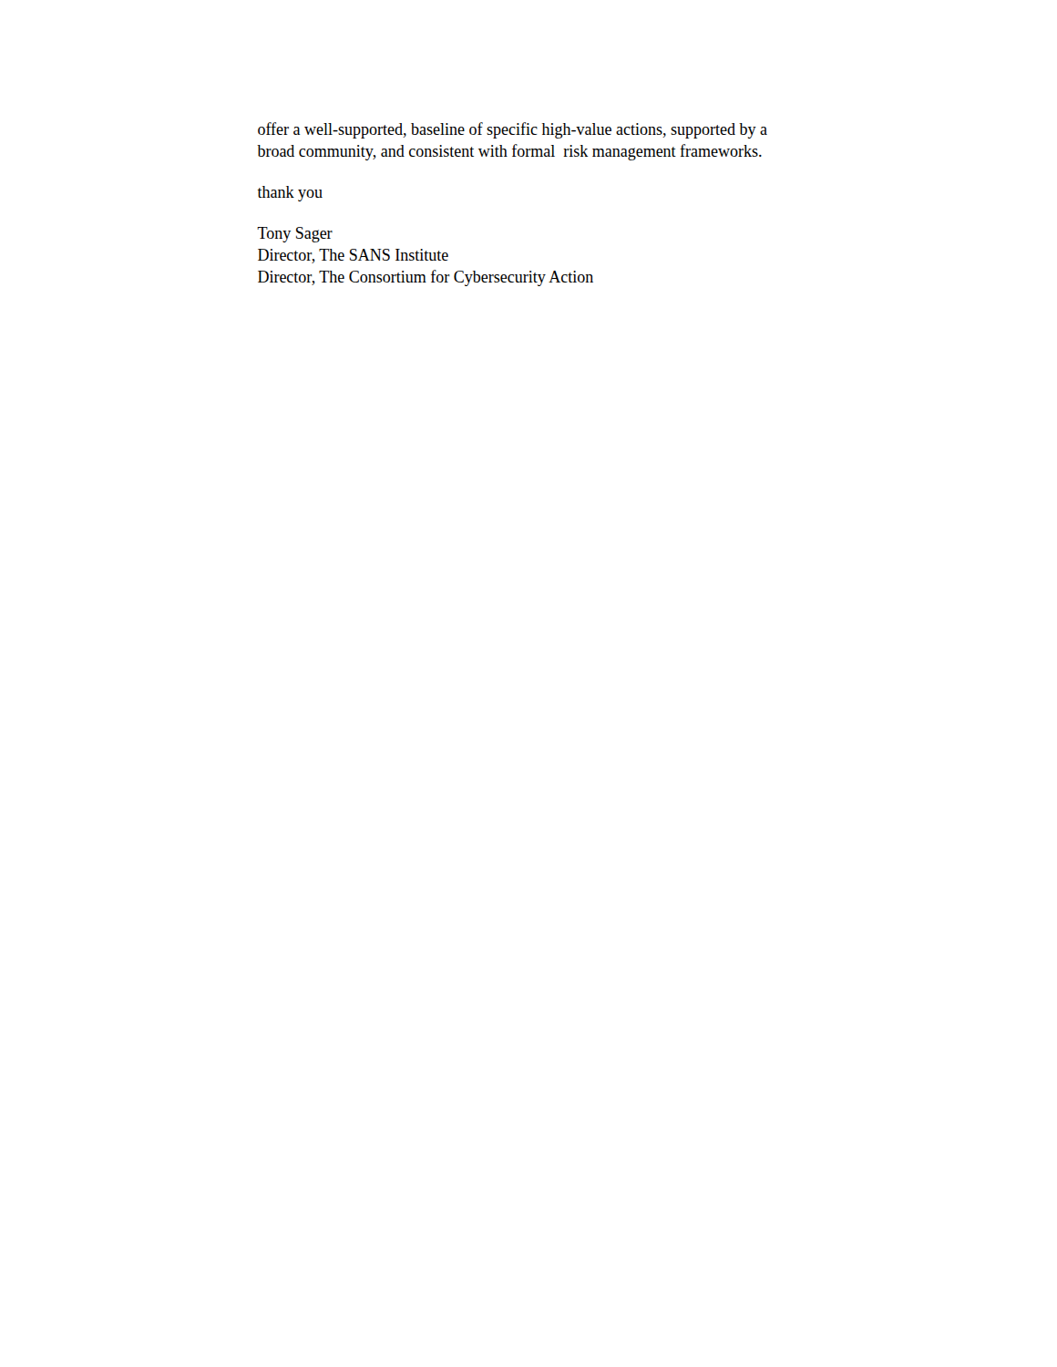offer a well-supported, baseline of specific high-value actions, supported by a broad community, and consistent with formal risk management frameworks.
thank you
Tony Sager
Director, The SANS Institute
Director, The Consortium for Cybersecurity Action